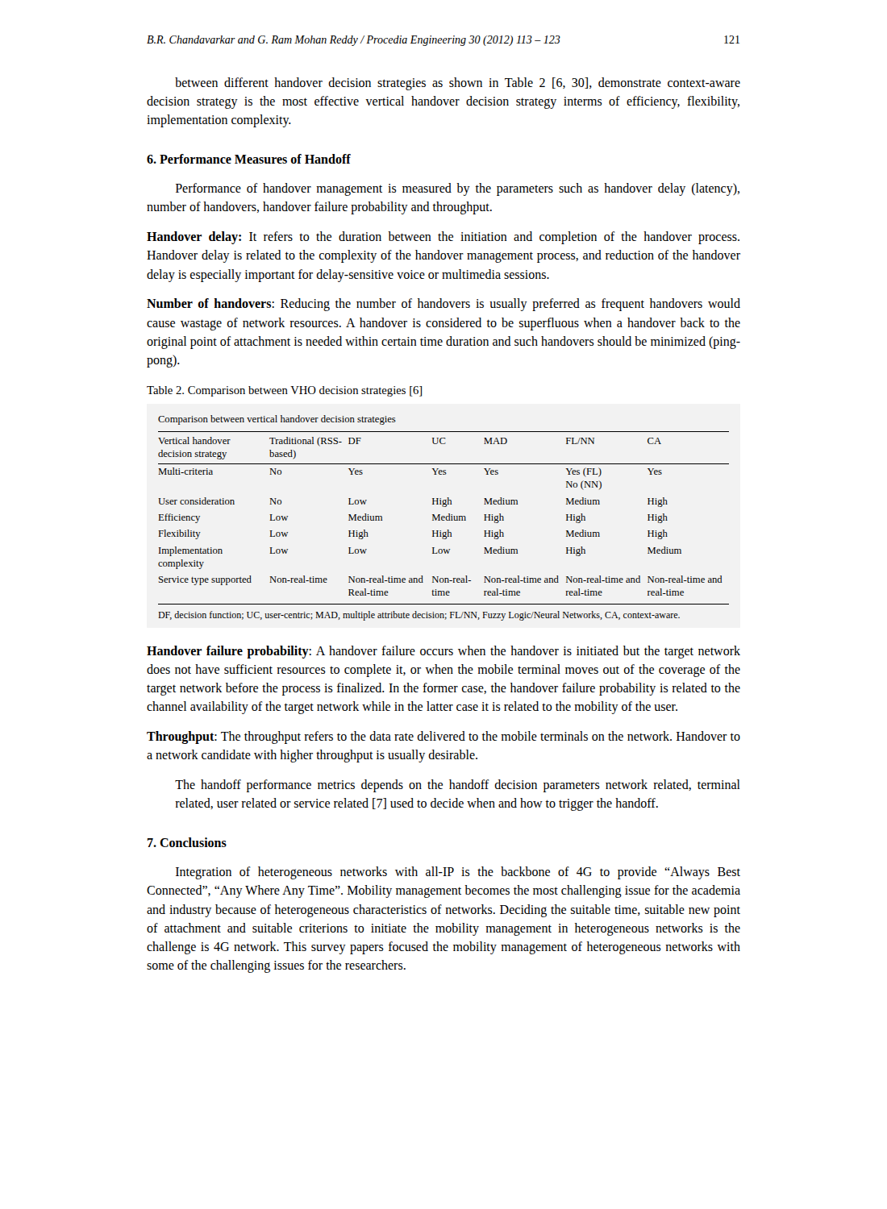B.R. Chandavarkar and G. Ram Mohan Reddy / Procedia Engineering 30 (2012) 113 – 123 121
between different handover decision strategies as shown in Table 2 [6, 30], demonstrate context-aware decision strategy is the most effective vertical handover decision strategy interms of efficiency, flexibility, implementation complexity.
6. Performance Measures of Handoff
Performance of handover management is measured by the parameters such as handover delay (latency), number of handovers, handover failure probability and throughput.
Handover delay: It refers to the duration between the initiation and completion of the handover process. Handover delay is related to the complexity of the handover management process, and reduction of the handover delay is especially important for delay-sensitive voice or multimedia sessions.
Number of handovers: Reducing the number of handovers is usually preferred as frequent handovers would cause wastage of network resources. A handover is considered to be superfluous when a handover back to the original point of attachment is needed within certain time duration and such handovers should be minimized (ping-pong).
Table 2. Comparison between VHO decision strategies [6]
Comparison between vertical handover decision strategies
| Vertical handover decision strategy | Traditional (RSS-based) | DF | UC | MAD | FL/NN | CA |
| --- | --- | --- | --- | --- | --- | --- |
| Multi-criteria | No | Yes | Yes | Yes | Yes (FL) No (NN) | Yes |
| User consideration | No | Low | High | Medium | Medium | High |
| Efficiency | Low | Medium | Medium | High | High | High |
| Flexibility | Low | High | High | High | Medium | High |
| Implementation complexity | Low | Low | Low | Medium | High | Medium |
| Service type supported | Non-real-time | Non-real-time and Real-time | Non-real-time | Non-real-time and real-time | Non-real-time and real-time | Non-real-time and real-time |
DF, decision function; UC, user-centric; MAD, multiple attribute decision; FL/NN, Fuzzy Logic/Neural Networks, CA, context-aware.
Handover failure probability: A handover failure occurs when the handover is initiated but the target network does not have sufficient resources to complete it, or when the mobile terminal moves out of the coverage of the target network before the process is finalized. In the former case, the handover failure probability is related to the channel availability of the target network while in the latter case it is related to the mobility of the user.
Throughput: The throughput refers to the data rate delivered to the mobile terminals on the network. Handover to a network candidate with higher throughput is usually desirable.
The handoff performance metrics depends on the handoff decision parameters network related, terminal related, user related or service related [7] used to decide when and how to trigger the handoff.
7. Conclusions
Integration of heterogeneous networks with all-IP is the backbone of 4G to provide “Always Best Connected”, “Any Where Any Time”. Mobility management becomes the most challenging issue for the academia and industry because of heterogeneous characteristics of networks. Deciding the suitable time, suitable new point of attachment and suitable criterions to initiate the mobility management in heterogeneous networks is the challenge is 4G network. This survey papers focused the mobility management of heterogeneous networks with some of the challenging issues for the researchers.